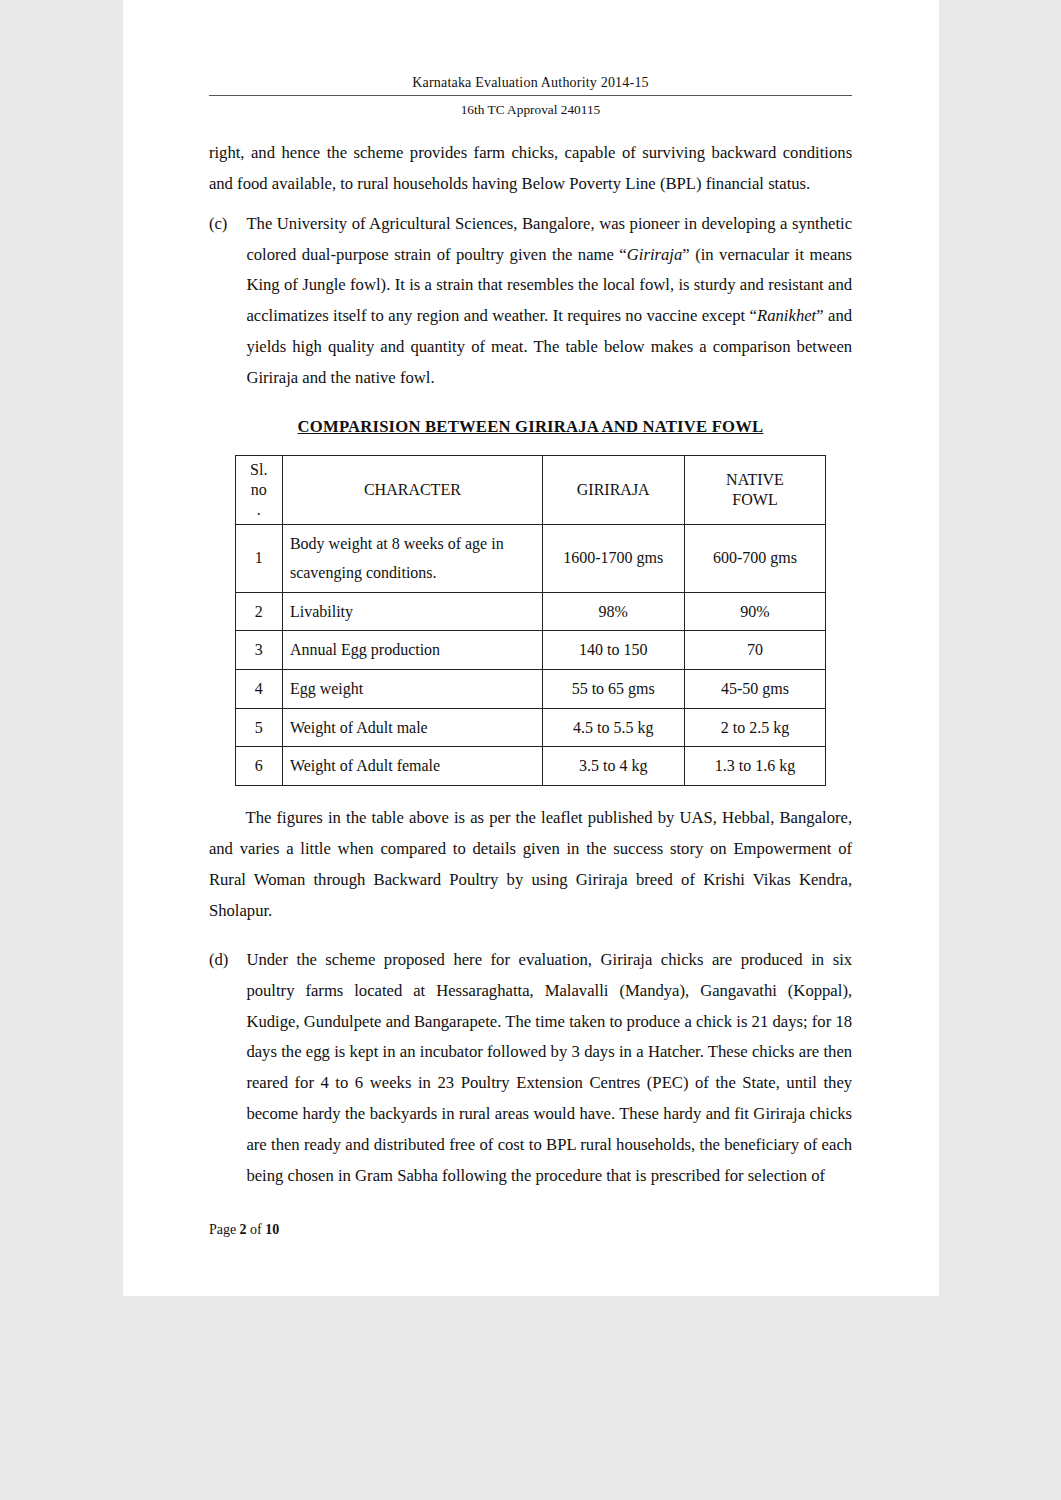Karnataka Evaluation Authority 2014-15
16th TC Approval 240115
right, and hence the scheme provides farm chicks, capable of surviving backward conditions and food available, to rural households having Below Poverty Line (BPL) financial status.
(c)
The University of Agricultural Sciences, Bangalore, was pioneer in developing a synthetic colored dual-purpose strain of poultry given the name “Giriraja” (in vernacular it means King of Jungle fowl). It is a strain that resembles the local fowl, is sturdy and resistant and acclimatizes itself to any region and weather. It requires no vaccine except “Ranikhet” and yields high quality and quantity of meat. The table below makes a comparison between Giriraja and the native fowl.
COMPARISION BETWEEN GIRIRAJA AND NATIVE FOWL
| Sl. no . | CHARACTER | GIRIRAJA | NATIVE FOWL |
| --- | --- | --- | --- |
| 1 | Body weight at 8 weeks of age in scavenging conditions. | 1600-1700 gms | 600-700 gms |
| 2 | Livability | 98% | 90% |
| 3 | Annual Egg production | 140 to 150 | 70 |
| 4 | Egg weight | 55 to 65 gms | 45-50 gms |
| 5 | Weight of Adult male | 4.5 to 5.5 kg | 2 to 2.5 kg |
| 6 | Weight of Adult female | 3.5 to 4 kg | 1.3 to 1.6 kg |
The figures in the table above is as per the leaflet published by UAS, Hebbal, Bangalore, and varies a little when compared to details given in the success story on Empowerment of Rural Woman through Backward Poultry by using Giriraja breed of Krishi Vikas Kendra, Sholapur.
(d)
Under the scheme proposed here for evaluation, Giriraja chicks are produced in six poultry farms located at Hessaraghatta, Malavalli (Mandya), Gangavathi (Koppal), Kudige, Gundulpete and Bangarapete. The time taken to produce a chick is 21 days; for 18 days the egg is kept in an incubator followed by 3 days in a Hatcher. These chicks are then reared for 4 to 6 weeks in 23 Poultry Extension Centres (PEC) of the State, until they become hardy the backyards in rural areas would have. These hardy and fit Giriraja chicks are then ready and distributed free of cost to BPL rural households, the beneficiary of each being chosen in Gram Sabha following the procedure that is prescribed for selection of
Page 2 of 10